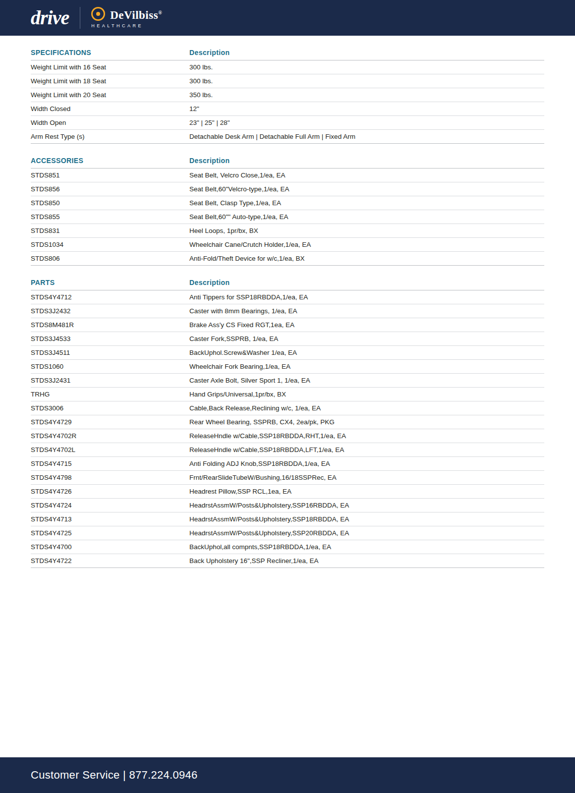drive DeVilbiss®
HEALTHCARE
| SPECIFICATIONS | Description |
| --- | --- |
| Weight Limit with 16 Seat | 300 lbs. |
| Weight Limit with 18 Seat | 300 lbs. |
| Weight Limit with 20 Seat | 350 lbs. |
| Width Closed | 12" |
| Width Open | 23" / 25" / 28" |
| Arm Rest Type (s) | Detachable Desk Arm / Detachable Full Arm / Fixed Arm |
| ACCESSORIES | Description |
| --- | --- |
| STDS851 | Seat Belt, Velcro Close,1/ea, EA |
| STDS856 | Seat Belt,60"Velcro-type,1/ea, EA |
| STDS850 | Seat Belt, Clasp Type,1/ea, EA |
| STDS855 | Seat Belt,60"" Auto-type,1/ea, EA |
| STDS831 | Heel Loops, 1pr/bx, BX |
| STDS1034 | Wheelchair Cane/Crutch Holder,1/ea, EA |
| STDS806 | Anti-Fold/Theft Device for w/c,1/ea, BX |
| PARTS | Description |
| --- | --- |
| STDS4Y4712 | Anti Tippers for SSP18RBDDA,1/ea, EA |
| STDS3J2432 | Caster with 8mm Bearings, 1/ea, EA |
| STDS8M481R | Brake Ass'y CS Fixed RGT,1ea, EA |
| STDS3J4533 | Caster Fork,SSPRB, 1/ea, EA |
| STDS3J4511 | BackUphol.Screw&Washer 1/ea, EA |
| STDS1060 | Wheelchair Fork Bearing,1/ea, EA |
| STDS3J2431 | Caster Axle Bolt, Silver Sport 1, 1/ea, EA |
| TRHG | Hand Grips/Universal,1pr/bx, BX |
| STDS3006 | Cable,Back Release,Reclining w/c, 1/ea, EA |
| STDS4Y4729 | Rear Wheel Bearing, SSPRB, CX4, 2ea/pk, PKG |
| STDS4Y4702R | ReleaseHndle w/Cable,SSP18RBDDA,RHT,1/ea, EA |
| STDS4Y4702L | ReleaseHndle w/Cable,SSP18RBDDA,LFT,1/ea, EA |
| STDS4Y4715 | Anti Folding ADJ Knob,SSP18RBDDA,1/ea, EA |
| STDS4Y4798 | Frnt/RearSlideTubeW/Bushing,16/18SSPRec, EA |
| STDS4Y4726 | Headrest Pillow,SSP RCL,1ea, EA |
| STDS4Y4724 | HeadrstAssmW/Posts&Upholstery,SSP16RBDDA, EA |
| STDS4Y4713 | HeadrstAssmW/Posts&Upholstery,SSP18RBDDA, EA |
| STDS4Y4725 | HeadrstAssmW/Posts&Upholstery,SSP20RBDDA, EA |
| STDS4Y4700 | BackUphol,all compnts,SSP18RBDDA,1/ea, EA |
| STDS4Y4722 | Back Upholstery 16",SSP Recliner,1/ea, EA |
Customer Service | 877.224.0946